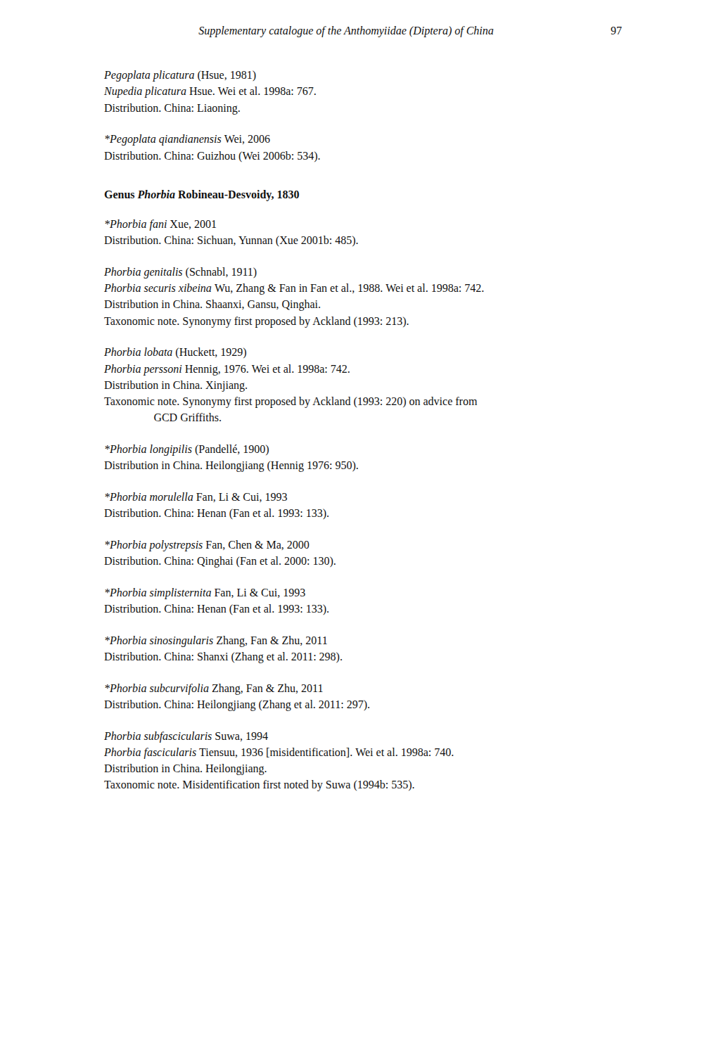Supplementary catalogue of the Anthomyiidae (Diptera) of China 97
Pegoplata plicatura (Hsue, 1981)
Nupedia plicatura Hsue. Wei et al. 1998a: 767.
Distribution. China: Liaoning.
*Pegoplata qiandianensis Wei, 2006
Distribution. China: Guizhou (Wei 2006b: 534).
Genus Phorbia Robineau-Desvoidy, 1830
*Phorbia fani Xue, 2001
Distribution. China: Sichuan, Yunnan (Xue 2001b: 485).
Phorbia genitalis (Schnabl, 1911)
Phorbia securis xibeina Wu, Zhang & Fan in Fan et al., 1988. Wei et al. 1998a: 742.
Distribution in China. Shaanxi, Gansu, Qinghai.
Taxonomic note. Synonymy first proposed by Ackland (1993: 213).
Phorbia lobata (Huckett, 1929)
Phorbia perssoni Hennig, 1976. Wei et al. 1998a: 742.
Distribution in China. Xinjiang.
Taxonomic note. Synonymy first proposed by Ackland (1993: 220) on advice fromGCD Griffiths.
*Phorbia longipilis (Pandellé, 1900)
Distribution in China. Heilongjiang (Hennig 1976: 950).
*Phorbia morulella Fan, Li & Cui, 1993
Distribution. China: Henan (Fan et al. 1993: 133).
*Phorbia polystrepsis Fan, Chen & Ma, 2000
Distribution. China: Qinghai (Fan et al. 2000: 130).
*Phorbia simplisternita Fan, Li & Cui, 1993
Distribution. China: Henan (Fan et al. 1993: 133).
*Phorbia sinosingularis Zhang, Fan & Zhu, 2011
Distribution. China: Shanxi (Zhang et al. 2011: 298).
*Phorbia subcurvifolia Zhang, Fan & Zhu, 2011
Distribution. China: Heilongjiang (Zhang et al. 2011: 297).
Phorbia subfascicularis Suwa, 1994
Phorbia fascicularis Tiensuu, 1936 [misidentification]. Wei et al. 1998a: 740.
Distribution in China. Heilongjiang.
Taxonomic note. Misidentification first noted by Suwa (1994b: 535).